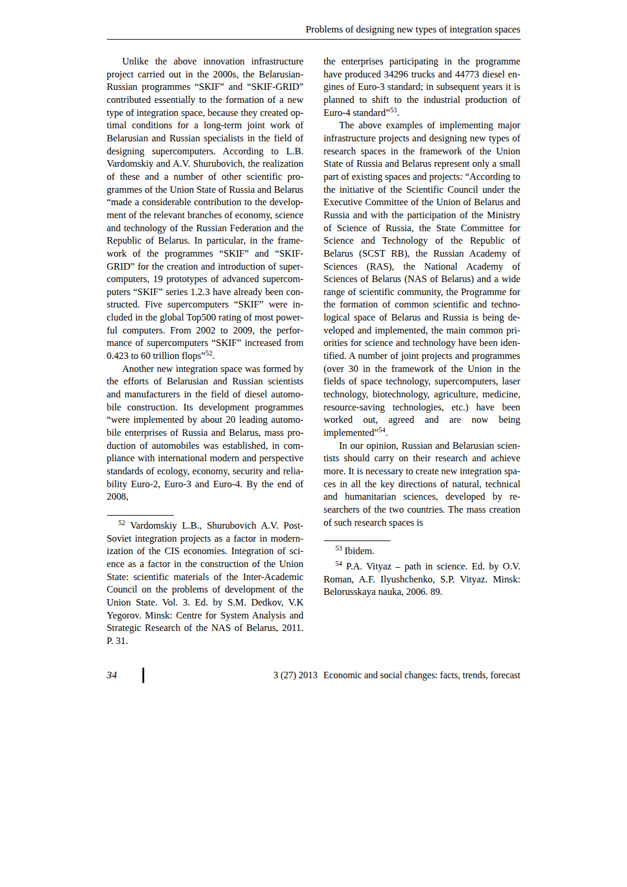Problems of designing new types of integration spaces
Unlike the above innovation infrastructure project carried out in the 2000s, the Belarusian-Russian programmes “SKIF” and “SKIF-GRID” contributed essentially to the formation of a new type of integration space, because they created optimal conditions for a long-term joint work of Belarusian and Russian specialists in the field of designing supercomputers. According to L.B. Vardomskiy and A.V. Shurubovich, the realization of these and a number of other scientific programmes of the Union State of Russia and Belarus “made a considerable contribution to the development of the relevant branches of economy, science and technology of the Russian Federation and the Republic of Belarus. In particular, in the framework of the programmes “SKIF” and “SKIF-GRID” for the creation and introduction of supercomputers, 19 prototypes of advanced supercomputers “SKIF” series 1.2.3 have already been constructed. Five supercomputers “SKIF” were included in the global Top500 rating of most powerful computers. From 2002 to 2009, the performance of supercomputers “SKIF” increased from 0.423 to 60 trillion flops”52.
Another new integration space was formed by the efforts of Belarusian and Russian scientists and manufacturers in the field of diesel automobile construction. Its development programmes “were implemented by about 20 leading automobile enterprises of Russia and Belarus, mass production of automobiles was established, in compliance with international modern and perspective standards of ecology, economy, security and reliability Euro-2, Euro-3 and Euro-4. By the end of 2008,
52 Vardomskiy L.B., Shurubovich A.V. Post-Soviet integration projects as a factor in modernization of the CIS economies. Integration of science as a factor in the construction of the Union State: scientific materials of the Inter-Academic Council on the problems of development of the Union State. Vol. 3. Ed. by S.M. Dedkov, V.K Yegorov. Minsk: Centre for System Analysis and Strategic Research of the NAS of Belarus, 2011. P. 31.
the enterprises participating in the programme have produced 34296 trucks and 44773 diesel engines of Euro-3 standard; in subsequent years it is planned to shift to the industrial production of Euro-4 standard”53.
The above examples of implementing major infrastructure projects and designing new types of research spaces in the framework of the Union State of Russia and Belarus represent only a small part of existing spaces and projects: “According to the initiative of the Scientific Council under the Executive Committee of the Union of Belarus and Russia and with the participation of the Ministry of Science of Russia, the State Committee for Science and Technology of the Republic of Belarus (SCST RB), the Russian Academy of Sciences (RAS), the National Academy of Sciences of Belarus (NAS of Belarus) and a wide range of scientific community, the Programme for the formation of common scientific and technological space of Belarus and Russia is being developed and implemented, the main common priorities for science and technology have been identified. A number of joint projects and programmes (over 30 in the framework of the Union in the fields of space technology, supercomputers, laser technology, biotechnology, agriculture, medicine, resource-saving technologies, etc.) have been worked out, agreed and are now being implemented”54.
In our opinion, Russian and Belarusian scientists should carry on their research and achieve more. It is necessary to create new integration spaces in all the key directions of natural, technical and humanitarian sciences, developed by researchers of the two countries. The mass creation of such research spaces is
53 Ibidem.
54 P.A. Vityaz – path in science. Ed. by O.V. Roman, A.F. Ilyushchenko, S.P. Vityaz. Minsk: Belorusskaya nauka, 2006. 89.
34 3 (27) 2013 Economic and social changes: facts, trends, forecast